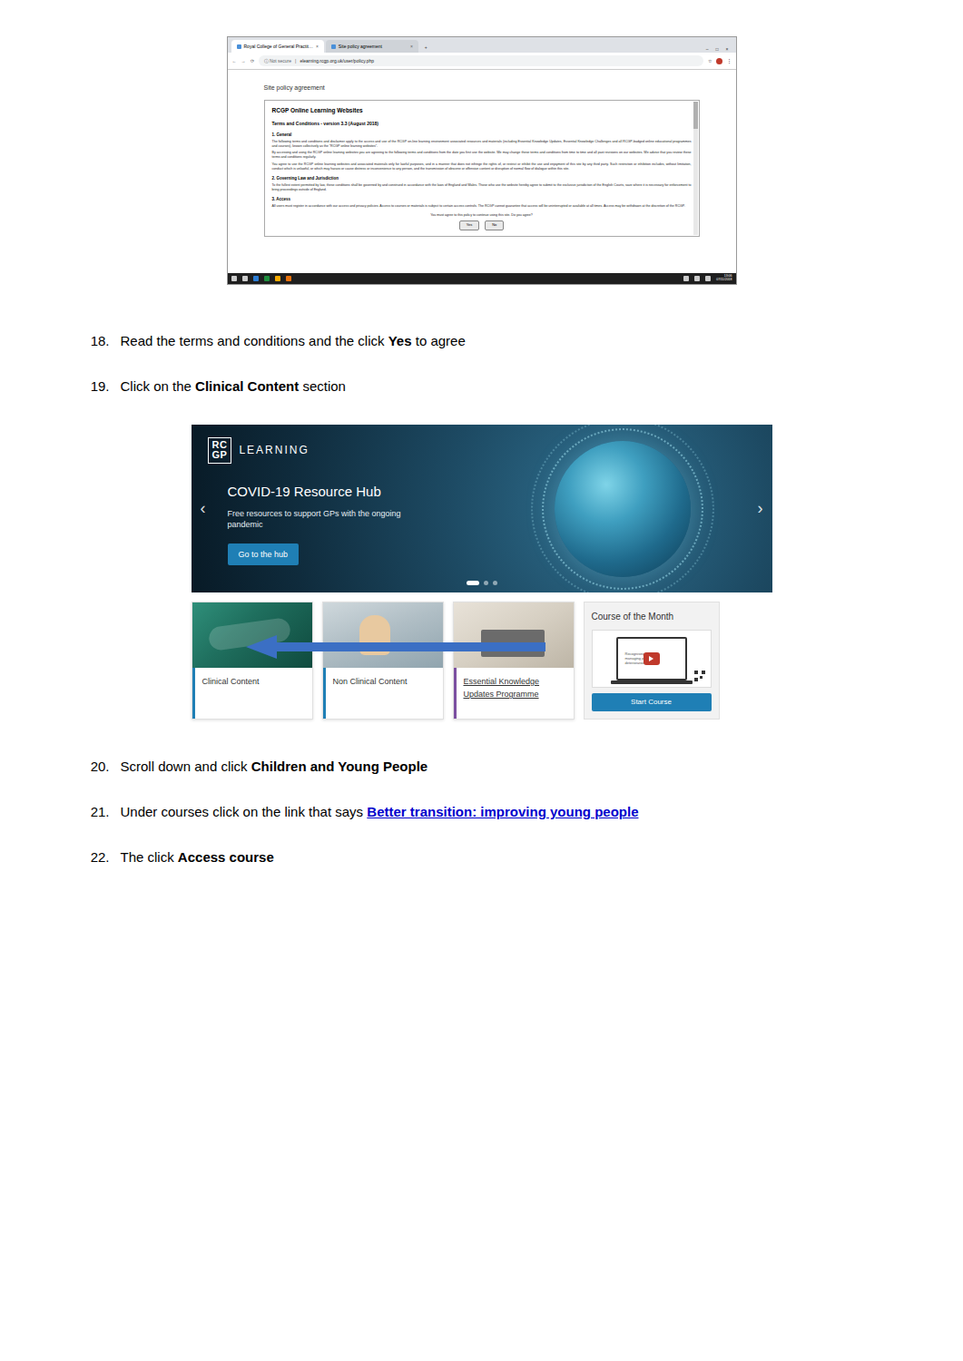Royal College of General Practit…×
Site policy agreement×
+
–□×
←→⟳
ⓘ Not secure | elearning.rcgp.org.uk/user/policy.php
☆ ⋮
Site policy agreement
RCGP Online Learning Websites
Terms and Conditions - version 3.3 (August 2018)
1. General
The following terms and conditions and disclaimer apply to the access and use of the RCGP on-line learning environment associated resources and materials (including Essential Knowledge Updates, Essential Knowledge Challenges and all RCGP-badged online educational programmes and courses), known collectively as the "RCGP online learning websites".
By accessing and using the RCGP online learning websites you are agreeing to the following terms and conditions from the date you first use the website. We may change these terms and conditions from time to time and all past revisions on our websites. We advise that you review these terms and conditions regularly.
You agree to use the RCGP online learning websites and associated materials only for lawful purposes, and in a manner that does not infringe the rights of, or restrict or inhibit the use and enjoyment of this site by any third party. Such restriction or inhibition includes, without limitation, conduct which is unlawful, or which may harass or cause distress or inconvenience to any person, and the transmission of obscene or offensive content or disruption of normal flow of dialogue within this site.
2. Governing Law and Jurisdiction
To the fullest extent permitted by law, these conditions shall be governed by and construed in accordance with the laws of England and Wales. Those who use the website hereby agree to submit to the exclusive jurisdiction of the English Courts, save where it is necessary for enforcement to bring proceedings outside of England.
3. Access
All users must register in accordance with our access and privacy policies. Access to courses or materials is subject to certain access controls. The RCGP cannot guarantee that access will be uninterrupted or available at all times. Access may be withdrawn at the discretion of the RCGP.
You must agree to this policy to continue using this site. Do you agree?
Yes No
13:06
07/11/2018
18. Read the terms and conditions and the click Yes to agree
19. Click on the Clinical Content section
RC
GP LEARNING
COVID-19 Resource Hub
Free resources to support GPs with the ongoing pandemic
Go to the hub
‹
›
Clinical Content
Non Clinical Content
Essential Knowledge Updates Programme
Course of the Month
Recognising and
managing patient
deterioration
Start Course
20. Scroll down and click Children and Young People
21. Under courses click on the link that says Better transition: improving young people
22. The click Access course